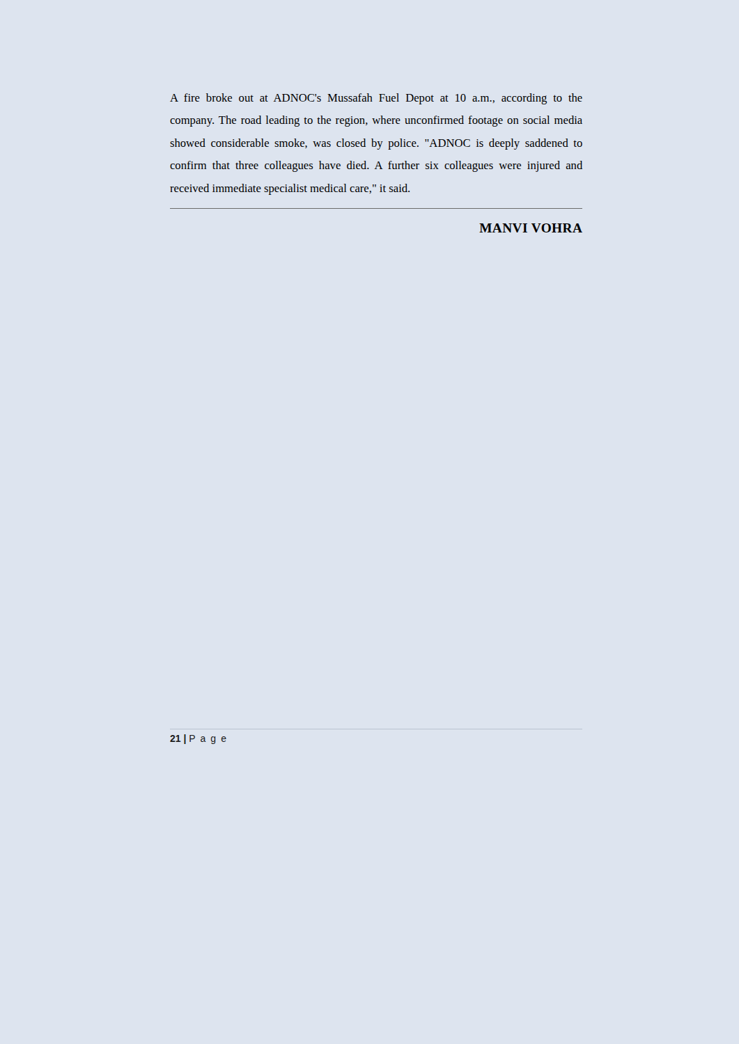A fire broke out at ADNOC's Mussafah Fuel Depot at 10 a.m., according to the company. The road leading to the region, where unconfirmed footage on social media showed considerable smoke, was closed by police. "ADNOC is deeply saddened to confirm that three colleagues have died. A further six colleagues were injured and received immediate specialist medical care," it said.
MANVI VOHRA
21 | P a g e